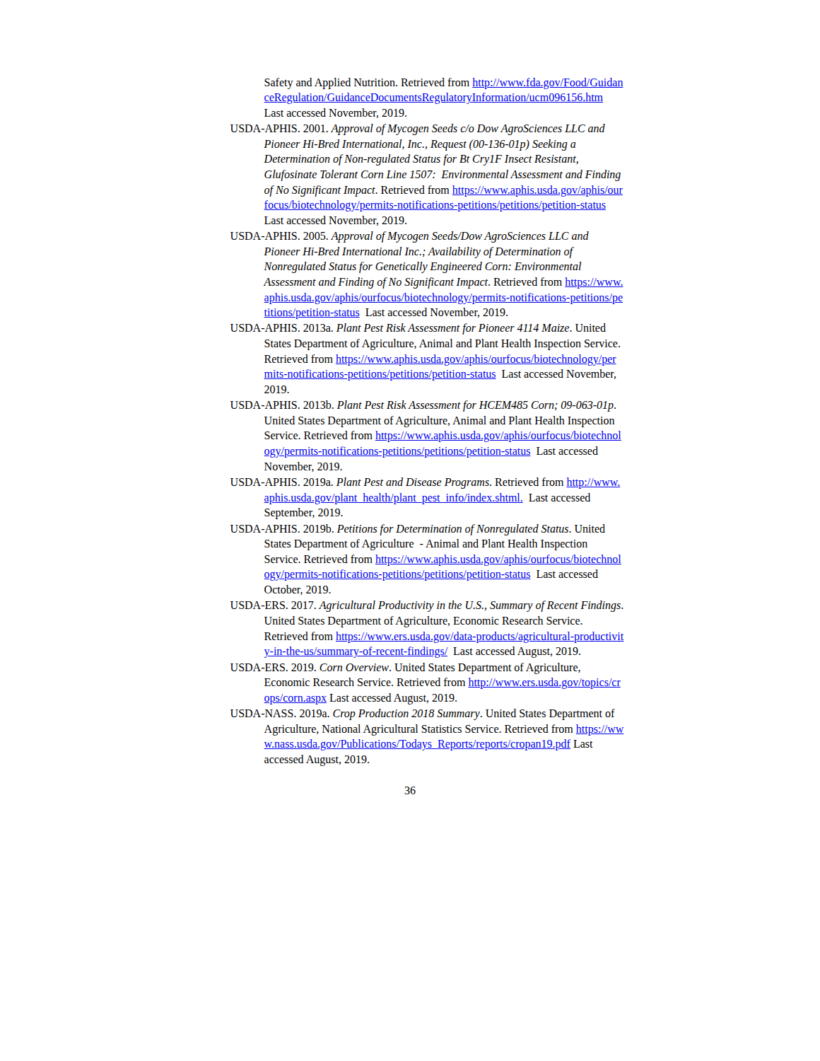Safety and Applied Nutrition. Retrieved from http://www.fda.gov/Food/GuidanceRegulation/GuidanceDocumentsRegulatoryInformation/ucm096156.htm Last accessed November, 2019.
USDA-APHIS. 2001. Approval of Mycogen Seeds c/o Dow AgroSciences LLC and Pioneer Hi-Bred International, Inc., Request (00-136-01p) Seeking a Determination of Non-regulated Status for Bt Cry1F Insect Resistant, Glufosinate Tolerant Corn Line 1507: Environmental Assessment and Finding of No Significant Impact. Retrieved from https://www.aphis.usda.gov/aphis/ourfocus/biotechnology/permits-notifications-petitions/petitions/petition-status Last accessed November, 2019.
USDA-APHIS. 2005. Approval of Mycogen Seeds/Dow AgroSciences LLC and Pioneer Hi-Bred International Inc.; Availability of Determination of Nonregulated Status for Genetically Engineered Corn: Environmental Assessment and Finding of No Significant Impact. Retrieved from https://www.aphis.usda.gov/aphis/ourfocus/biotechnology/permits-notifications-petitions/petitions/petition-status Last accessed November, 2019.
USDA-APHIS. 2013a. Plant Pest Risk Assessment for Pioneer 4114 Maize. United States Department of Agriculture, Animal and Plant Health Inspection Service. Retrieved from https://www.aphis.usda.gov/aphis/ourfocus/biotechnology/permits-notifications-petitions/petitions/petition-status Last accessed November, 2019.
USDA-APHIS. 2013b. Plant Pest Risk Assessment for HCEM485 Corn; 09-063-01p. United States Department of Agriculture, Animal and Plant Health Inspection Service. Retrieved from https://www.aphis.usda.gov/aphis/ourfocus/biotechnology/permits-notifications-petitions/petitions/petition-status Last accessed November, 2019.
USDA-APHIS. 2019a. Plant Pest and Disease Programs. Retrieved from http://www.aphis.usda.gov/plant_health/plant_pest_info/index.shtml. Last accessed September, 2019.
USDA-APHIS. 2019b. Petitions for Determination of Nonregulated Status. United States Department of Agriculture - Animal and Plant Health Inspection Service. Retrieved from https://www.aphis.usda.gov/aphis/ourfocus/biotechnology/permits-notifications-petitions/petitions/petition-status Last accessed October, 2019.
USDA-ERS. 2017. Agricultural Productivity in the U.S., Summary of Recent Findings. United States Department of Agriculture, Economic Research Service. Retrieved from https://www.ers.usda.gov/data-products/agricultural-productivity-in-the-us/summary-of-recent-findings/ Last accessed August, 2019.
USDA-ERS. 2019. Corn Overview. United States Department of Agriculture, Economic Research Service. Retrieved from http://www.ers.usda.gov/topics/crops/corn.aspx Last accessed August, 2019.
USDA-NASS. 2019a. Crop Production 2018 Summary. United States Department of Agriculture, National Agricultural Statistics Service. Retrieved from https://www.nass.usda.gov/Publications/Todays_Reports/reports/cropan19.pdf Last accessed August, 2019.
36